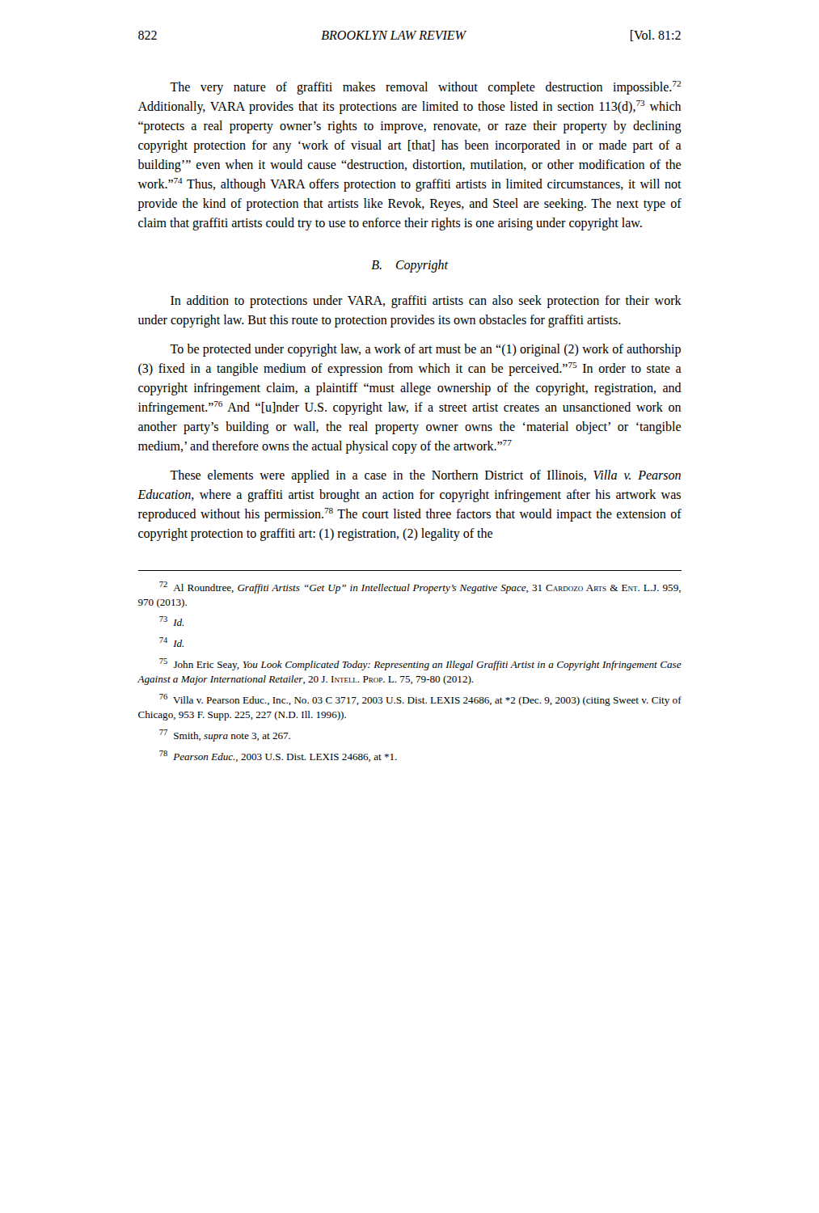822 BROOKLYN LAW REVIEW [Vol. 81:2
The very nature of graffiti makes removal without complete destruction impossible.72 Additionally, VARA provides that its protections are limited to those listed in section 113(d),73 which “protects a real property owner’s rights to improve, renovate, or raze their property by declining copyright protection for any ‘work of visual art [that] has been incorporated in or made part of a building’” even when it would cause “destruction, distortion, mutilation, or other modification of the work.”74 Thus, although VARA offers protection to graffiti artists in limited circumstances, it will not provide the kind of protection that artists like Revok, Reyes, and Steel are seeking. The next type of claim that graffiti artists could try to use to enforce their rights is one arising under copyright law.
B. Copyright
In addition to protections under VARA, graffiti artists can also seek protection for their work under copyright law. But this route to protection provides its own obstacles for graffiti artists.
To be protected under copyright law, a work of art must be an “(1) original (2) work of authorship (3) fixed in a tangible medium of expression from which it can be perceived.”75 In order to state a copyright infringement claim, a plaintiff “must allege ownership of the copyright, registration, and infringement.”76 And “[u]nder U.S. copyright law, if a street artist creates an unsanctioned work on another party’s building or wall, the real property owner owns the ‘material object’ or ‘tangible medium,’ and therefore owns the actual physical copy of the artwork.”77
These elements were applied in a case in the Northern District of Illinois, Villa v. Pearson Education, where a graffiti artist brought an action for copyright infringement after his artwork was reproduced without his permission.78 The court listed three factors that would impact the extension of copyright protection to graffiti art: (1) registration, (2) legality of the
72 Al Roundtree, Graffiti Artists “Get Up” in Intellectual Property’s Negative Space, 31 Cardozo Arts & Ent. L.J. 959, 970 (2013).
73 Id.
74 Id.
75 John Eric Seay, You Look Complicated Today: Representing an Illegal Graffiti Artist in a Copyright Infringement Case Against a Major International Retailer, 20 J. Intell. Prop. L. 75, 79-80 (2012).
76 Villa v. Pearson Educ., Inc., No. 03 C 3717, 2003 U.S. Dist. LEXIS 24686, at *2 (Dec. 9, 2003) (citing Sweet v. City of Chicago, 953 F. Supp. 225, 227 (N.D. Ill. 1996)).
77 Smith, supra note 3, at 267.
78 Pearson Educ., 2003 U.S. Dist. LEXIS 24686, at *1.